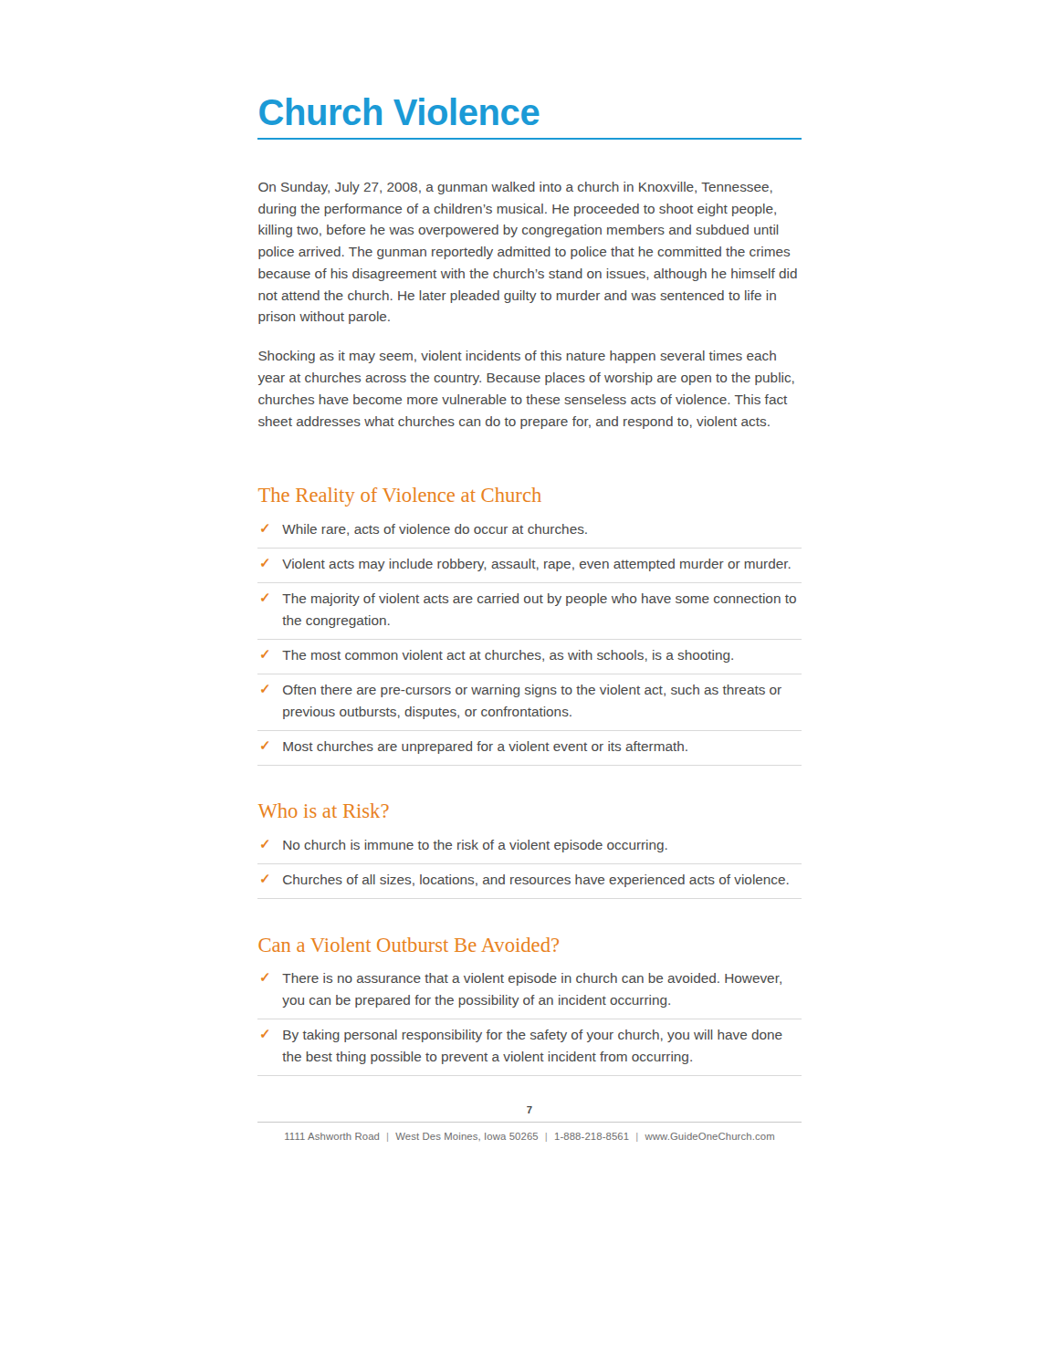Church Violence
On Sunday, July 27, 2008, a gunman walked into a church in Knoxville, Tennessee, during the performance of a children’s musical. He proceeded to shoot eight people, killing two, before he was overpowered by congregation members and subdued until police arrived. The gunman reportedly admitted to police that he committed the crimes because of his disagreement with the church’s stand on issues, although he himself did not attend the church. He later pleaded guilty to murder and was sentenced to life in prison without parole.
Shocking as it may seem, violent incidents of this nature happen several times each year at churches across the country. Because places of worship are open to the public, churches have become more vulnerable to these senseless acts of violence. This fact sheet addresses what churches can do to prepare for, and respond to, violent acts.
The Reality of Violence at Church
While rare, acts of violence do occur at churches.
Violent acts may include robbery, assault, rape, even attempted murder or murder.
The majority of violent acts are carried out by people who have some connection to the congregation.
The most common violent act at churches, as with schools, is a shooting.
Often there are pre-cursors or warning signs to the violent act, such as threats or previous outbursts, disputes, or confrontations.
Most churches are unprepared for a violent event or its aftermath.
Who is at Risk?
No church is immune to the risk of a violent episode occurring.
Churches of all sizes, locations, and resources have experienced acts of violence.
Can a Violent Outburst Be Avoided?
There is no assurance that a violent episode in church can be avoided. However, you can be prepared for the possibility of an incident occurring.
By taking personal responsibility for the safety of your church, you will have done the best thing possible to prevent a violent incident from occurring.
7
1111 Ashworth Road | West Des Moines, Iowa 50265 | 1-888-218-8561 | www.GuideOneChurch.com